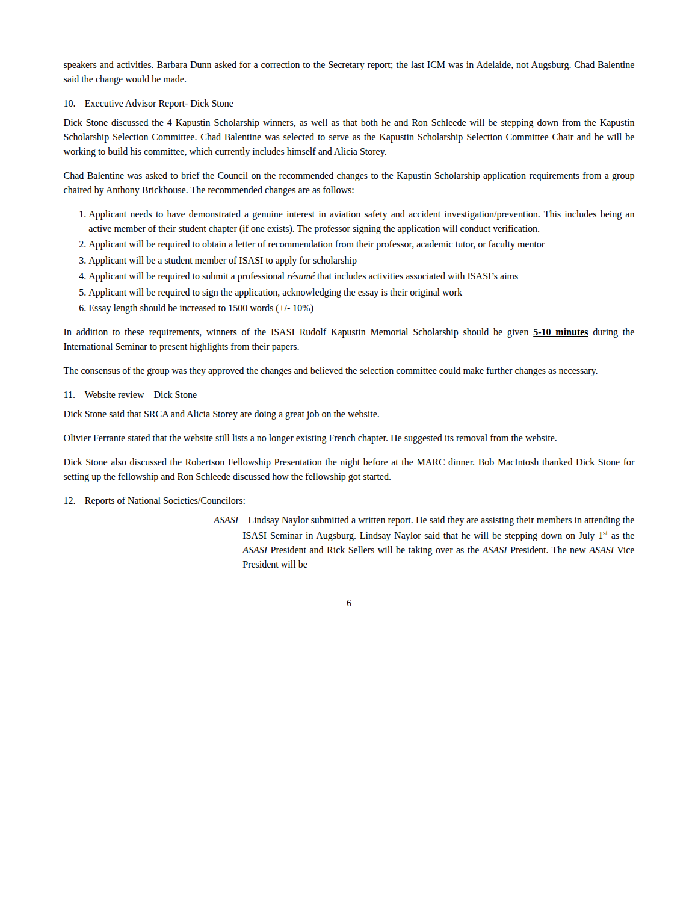speakers and activities. Barbara Dunn asked for a correction to the Secretary report; the last ICM was in Adelaide, not Augsburg. Chad Balentine said the change would be made.
10. Executive Advisor Report- Dick Stone
Dick Stone discussed the 4 Kapustin Scholarship winners, as well as that both he and Ron Schleede will be stepping down from the Kapustin Scholarship Selection Committee. Chad Balentine was selected to serve as the Kapustin Scholarship Selection Committee Chair and he will be working to build his committee, which currently includes himself and Alicia Storey.
Chad Balentine was asked to brief the Council on the recommended changes to the Kapustin Scholarship application requirements from a group chaired by Anthony Brickhouse. The recommended changes are as follows:
Applicant needs to have demonstrated a genuine interest in aviation safety and accident investigation/prevention. This includes being an active member of their student chapter (if one exists). The professor signing the application will conduct verification.
Applicant will be required to obtain a letter of recommendation from their professor, academic tutor, or faculty mentor
Applicant will be a student member of ISASI to apply for scholarship
Applicant will be required to submit a professional résumé that includes activities associated with ISASI’s aims
Applicant will be required to sign the application, acknowledging the essay is their original work
Essay length should be increased to 1500 words (+/- 10%)
In addition to these requirements, winners of the ISASI Rudolf Kapustin Memorial Scholarship should be given 5-10 minutes during the International Seminar to present highlights from their papers.
The consensus of the group was they approved the changes and believed the selection committee could make further changes as necessary.
11. Website review – Dick Stone
Dick Stone said that SRCA and Alicia Storey are doing a great job on the website.
Olivier Ferrante stated that the website still lists a no longer existing French chapter. He suggested its removal from the website.
Dick Stone also discussed the Robertson Fellowship Presentation the night before at the MARC dinner. Bob MacIntosh thanked Dick Stone for setting up the fellowship and Ron Schleede discussed how the fellowship got started.
12. Reports of National Societies/Councilors:
ASASI – Lindsay Naylor submitted a written report. He said they are assisting their members in attending the ISASI Seminar in Augsburg. Lindsay Naylor said that he will be stepping down on July 1st as the ASASI President and Rick Sellers will be taking over as the ASASI President. The new ASASI Vice President will be
6